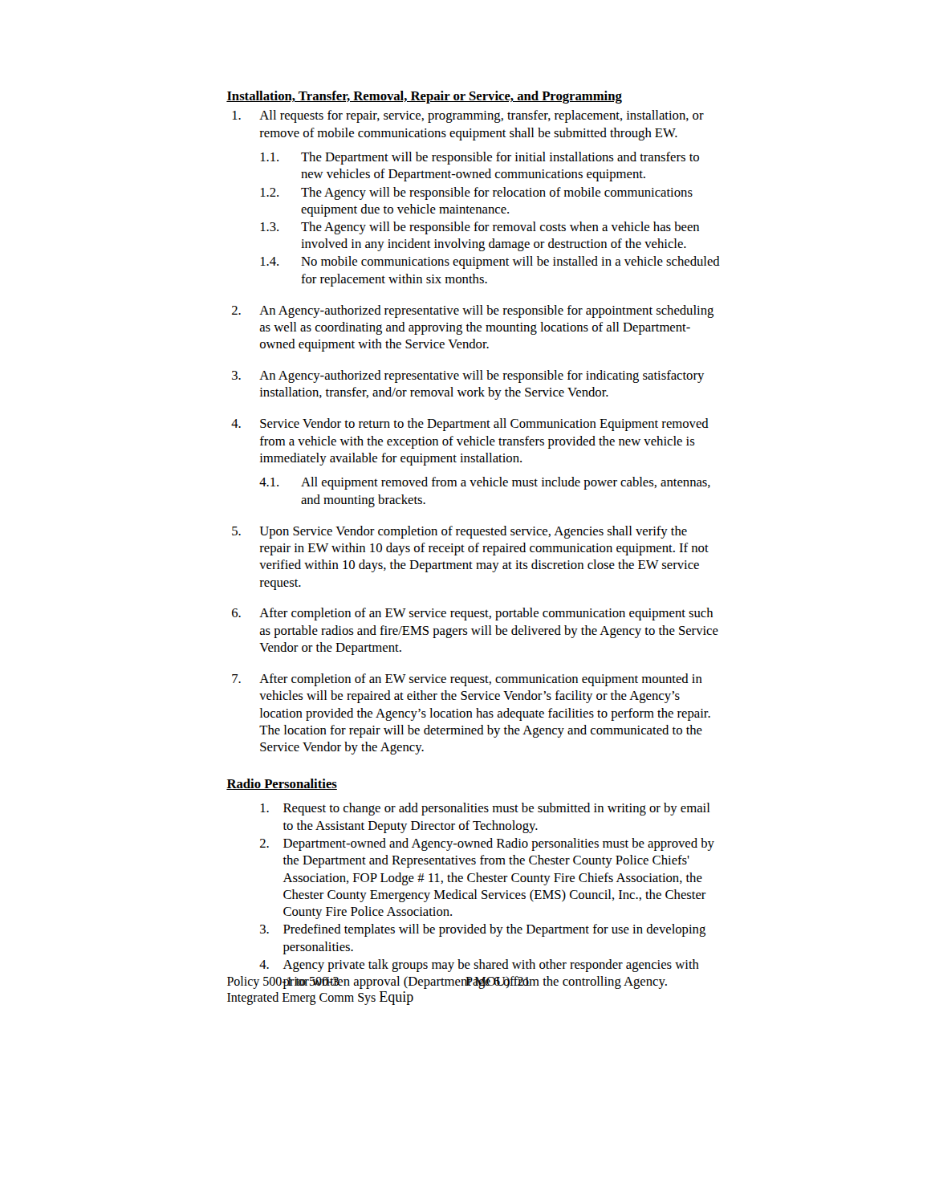Installation, Transfer, Removal, Repair or Service, and Programming
1. All requests for repair, service, programming, transfer, replacement, installation, or remove of mobile communications equipment shall be submitted through EW.
1.1. The Department will be responsible for initial installations and transfers to new vehicles of Department-owned communications equipment.
1.2. The Agency will be responsible for relocation of mobile communications equipment due to vehicle maintenance.
1.3. The Agency will be responsible for removal costs when a vehicle has been involved in any incident involving damage or destruction of the vehicle.
1.4. No mobile communications equipment will be installed in a vehicle scheduled for replacement within six months.
2. An Agency-authorized representative will be responsible for appointment scheduling as well as coordinating and approving the mounting locations of all Department-owned equipment with the Service Vendor.
3. An Agency-authorized representative will be responsible for indicating satisfactory installation, transfer, and/or removal work by the Service Vendor.
4. Service Vendor to return to the Department all Communication Equipment removed from a vehicle with the exception of vehicle transfers provided the new vehicle is immediately available for equipment installation.
4.1. All equipment removed from a vehicle must include power cables, antennas, and mounting brackets.
5. Upon Service Vendor completion of requested service, Agencies shall verify the repair in EW within 10 days of receipt of repaired communication equipment. If not verified within 10 days, the Department may at its discretion close the EW service request.
6. After completion of an EW service request, portable communication equipment such as portable radios and fire/EMS pagers will be delivered by the Agency to the Service Vendor or the Department.
7. After completion of an EW service request, communication equipment mounted in vehicles will be repaired at either the Service Vendor’s facility or the Agency’s location provided the Agency’s location has adequate facilities to perform the repair. The location for repair will be determined by the Agency and communicated to the Service Vendor by the Agency.
Radio Personalities
1. Request to change or add personalities must be submitted in writing or by email to the Assistant Deputy Director of Technology.
2. Department-owned and Agency-owned Radio personalities must be approved by the Department and Representatives from the Chester County Police Chiefs' Association, FOP Lodge # 11, the Chester County Fire Chiefs Association, the Chester County Emergency Medical Services (EMS) Council, Inc., the Chester County Fire Police Association.
3. Predefined templates will be provided by the Department for use in developing personalities.
4. Agency private talk groups may be shared with other responder agencies with prior written approval (Department MOU) from the controlling Agency.
Policy 500-1 to 500-3
Integrated Emerg Comm Sys Equip
Page 6 of 21